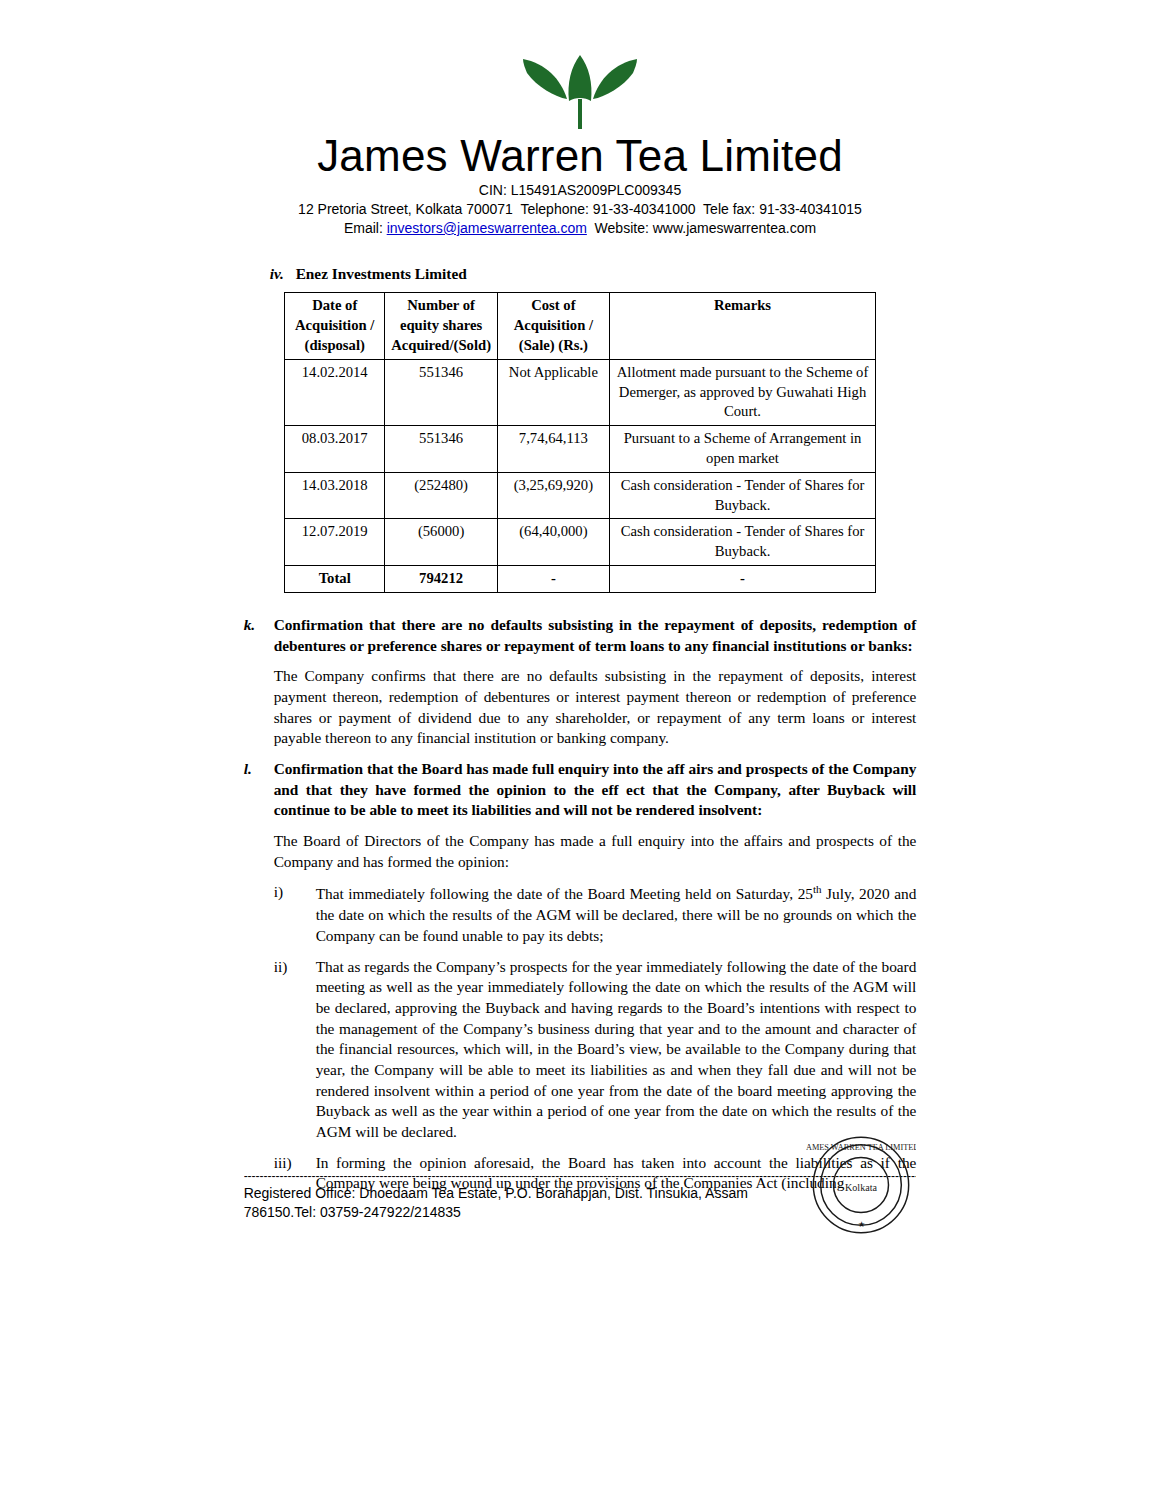James Warren Tea Limited
CIN: L15491AS2009PLC009345
12 Pretoria Street, Kolkata 700071 Telephone: 91-33-40341000 Tele fax: 91-33-40341015
Email: investors@jameswarrentea.com Website: www.jameswarrentea.com
iv. Enez Investments Limited
| Date of Acquisition / (disposal) | Number of equity shares Acquired/(Sold) | Cost of Acquisition / (Sale) (Rs.) | Remarks |
| --- | --- | --- | --- |
| 14.02.2014 | 551346 | Not Applicable | Allotment made pursuant to the Scheme of Demerger, as approved by Guwahati High Court. |
| 08.03.2017 | 551346 | 7,74,64,113 | Pursuant to a Scheme of Arrangement in open market |
| 14.03.2018 | (252480) | (3,25,69,920) | Cash consideration - Tender of Shares for Buyback. |
| 12.07.2019 | (56000) | (64,40,000) | Cash consideration - Tender of Shares for Buyback. |
| Total | 794212 | - | - |
k.
Confirmation that there are no defaults subsisting in the repayment of deposits, redemption of debentures or preference shares or repayment of term loans to any financial institutions or banks:
The Company confirms that there are no defaults subsisting in the repayment of deposits, interest payment thereon, redemption of debentures or interest payment thereon or redemption of preference shares or payment of dividend due to any shareholder, or repayment of any term loans or interest payable thereon to any financial institution or banking company.
l.
Confirmation that the Board has made full enquiry into the aff airs and prospects of the Company and that they have formed the opinion to the eff ect that the Company, after Buyback will continue to be able to meet its liabilities and will not be rendered insolvent:
The Board of Directors of the Company has made a full enquiry into the affairs and prospects of the Company and has formed the opinion:
i) That immediately following the date of the Board Meeting held on Saturday, 25th July, 2020 and the date on which the results of the AGM will be declared, there will be no grounds on which the Company can be found unable to pay its debts;
ii) That as regards the Company’s prospects for the year immediately following the date of the board meeting as well as the year immediately following the date on which the results of the AGM will be declared, approving the Buyback and having regards to the Board’s intentions with respect to the management of the Company’s business during that year and to the amount and character of the financial resources, which will, in the Board’s view, be available to the Company during that year, the Company will be able to meet its liabilities as and when they fall due and will not be rendered insolvent within a period of one year from the date of the board meeting approving the Buyback as well as the year within a period of one year from the date on which the results of the AGM will be declared.
iii) In forming the opinion aforesaid, the Board has taken into account the liabilities as if the Company were being wound up under the provisions of the Companies Act (including
--------------------------------------------------------------------------------------------------------------------------------------------------------------------------------
Registered Office: Dhoedaam Tea Estate, P.O. Borahapjan, Dist. Tinsukia, Assam 786150.Tel: 03759-247922/214835 JAMES WARREN TEA LIMITED Kolkata ★